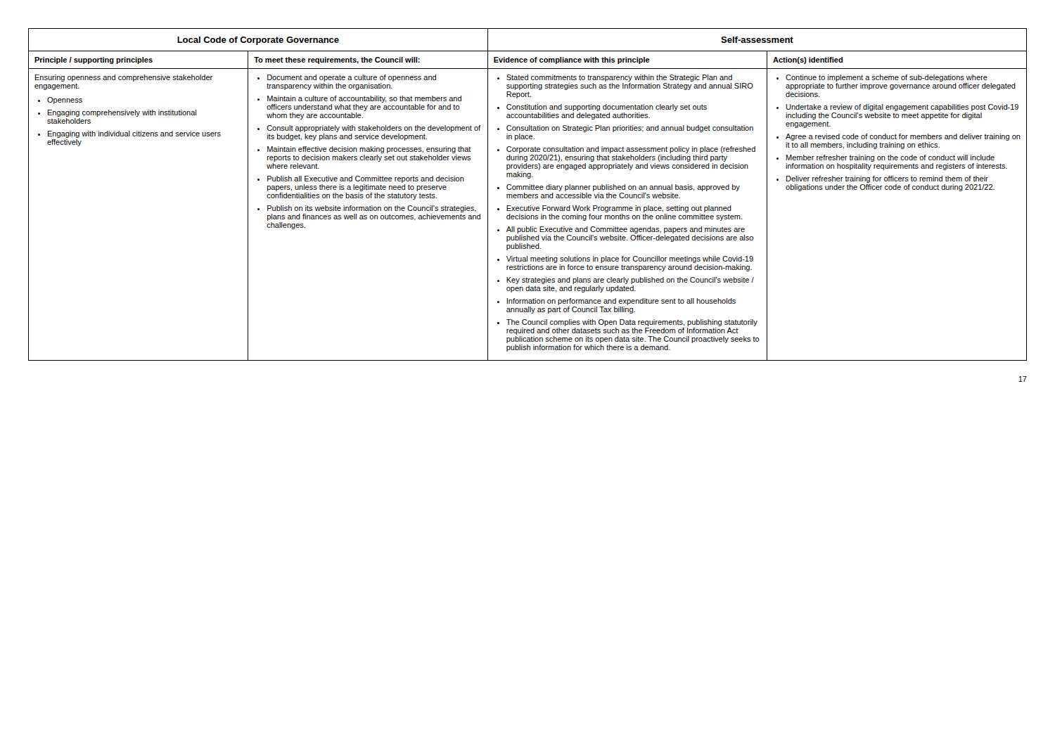| Local Code of Corporate Governance | Self-assessment |
| --- | --- |
| Principle / supporting principles | To meet these requirements, the Council will: | Evidence of compliance with this principle | Action(s) identified |
| Ensuring openness and comprehensive stakeholder engagement. Openness Engaging comprehensively with institutional stakeholders Engaging with individual citizens and service users effectively | Document and operate a culture of openness and transparency within the organisation. Maintain a culture of accountability, so that members and officers understand what they are accountable for and to whom they are accountable. Consult appropriately with stakeholders on the development of its budget, key plans and service development. Maintain effective decision making processes, ensuring that reports to decision makers clearly set out stakeholder views where relevant. Publish all Executive and Committee reports and decision papers, unless there is a legitimate need to preserve confidentialities on the basis of the statutory tests. Publish on its website information on the Council's strategies, plans and finances as well as on outcomes, achievements and challenges. | Stated commitments to transparency within the Strategic Plan and supporting strategies such as the Information Strategy and annual SIRO Report. Constitution and supporting documentation clearly set outs accountabilities and delegated authorities. Consultation on Strategic Plan priorities; and annual budget consultation in place. Corporate consultation and impact assessment policy in place (refreshed during 2020/21), ensuring that stakeholders (including third party providers) are engaged appropriately and views considered in decision making. Committee diary planner published on an annual basis, approved by members and accessible via the Council's website. Executive Forward Work Programme in place, setting out planned decisions in the coming four months on the online committee system. All public Executive and Committee agendas, papers and minutes are published via the Council's website. Officer-delegated decisions are also published. Virtual meeting solutions in place for Councillor meetings while Covid-19 restrictions are in force to ensure transparency around decision-making. Key strategies and plans are clearly published on the Council's website / open data site, and regularly updated. Information on performance and expenditure sent to all households annually as part of Council Tax billing. The Council complies with Open Data requirements, publishing statutorily required and other datasets such as the Freedom of Information Act publication scheme on its open data site. The Council proactively seeks to publish information for which there is a demand. | Continue to implement a scheme of sub-delegations where appropriate to further improve governance around officer delegated decisions. Undertake a review of digital engagement capabilities post Covid-19 including the Council's website to meet appetite for digital engagement. Agree a revised code of conduct for members and deliver training on it to all members, including training on ethics. Member refresher training on the code of conduct will include information on hospitality requirements and registers of interests. Deliver refresher training for officers to remind them of their obligations under the Officer code of conduct during 2021/22. |
17